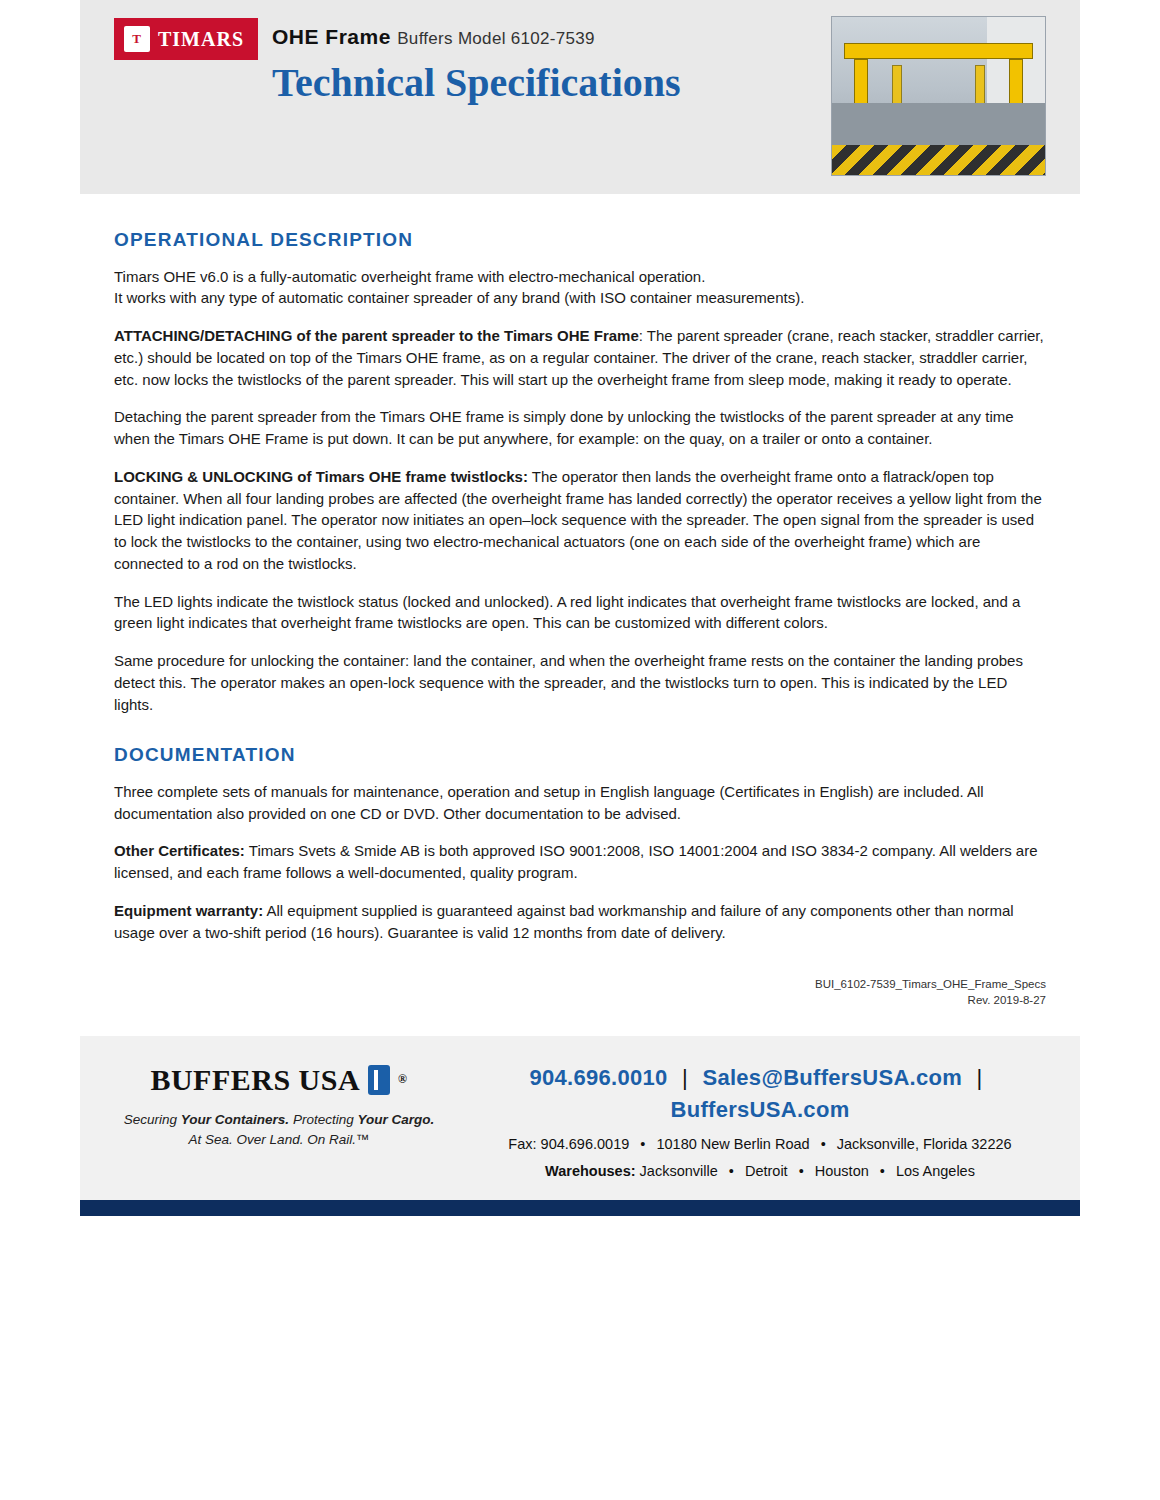TTIMARS
OHE Frame Buffers Model 6102-7539
Technical Specifications
Operational Description
Timars OHE v6.0 is a fully-automatic overheight frame with electro-mechanical operation.
It works with any type of automatic container spreader of any brand (with ISO container measurements).
ATTACHING/DETACHING of the parent spreader to the Timars OHE Frame: The parent spreader (crane, reach stacker, straddler carrier, etc.) should be located on top of the Timars OHE frame, as on a regular container. The driver of the crane, reach stacker, straddler carrier, etc. now locks the twistlocks of the parent spreader. This will start up the overheight frame from sleep mode, making it ready to operate.
Detaching the parent spreader from the Timars OHE frame is simply done by unlocking the twistlocks of the parent spreader at any time when the Timars OHE Frame is put down. It can be put anywhere, for example: on the quay, on a trailer or onto a container.
LOCKING & UNLOCKING of Timars OHE frame twistlocks: The operator then lands the overheight frame onto a flatrack/open top container. When all four landing probes are affected (the overheight frame has landed correctly) the operator receives a yellow light from the LED light indication panel. The operator now initiates an open–lock sequence with the spreader. The open signal from the spreader is used to lock the twistlocks to the container, using two electro-mechanical actuators (one on each side of the overheight frame) which are connected to a rod on the twistlocks.
The LED lights indicate the twistlock status (locked and unlocked). A red light indicates that overheight frame twistlocks are locked, and a green light indicates that overheight frame twistlocks are open. This can be customized with different colors.
Same procedure for unlocking the container: land the container, and when the overheight frame rests on the container the landing probes detect this. The operator makes an open-lock sequence with the spreader, and the twistlocks turn to open. This is indicated by the LED lights.
Documentation
Three complete sets of manuals for maintenance, operation and setup in English language (Certificates in English) are included. All documentation also provided on one CD or DVD. Other documentation to be advised.
Other Certificates: Timars Svets & Smide AB is both approved ISO 9001:2008, ISO 14001:2004 and ISO 3834-2 company. All welders are licensed, and each frame follows a well-documented, quality program.
Equipment warranty: All equipment supplied is guaranteed against bad workmanship and failure of any components other than normal usage over a two-shift period (16 hours). Guarantee is valid 12 months from date of delivery.
BUI_6102-7539_Timars_OHE_Frame_Specs
Rev. 2019-8-27
BUFFERS USA ®
Securing Your Containers. Protecting Your Cargo.
At Sea. Over Land. On Rail.™
904.696.0010 | Sales@BuffersUSA.com | BuffersUSA.com
Fax: 904.696.0019 • 10180 New Berlin Road • Jacksonville, Florida 32226
Warehouses: Jacksonville • Detroit • Houston • Los Angeles